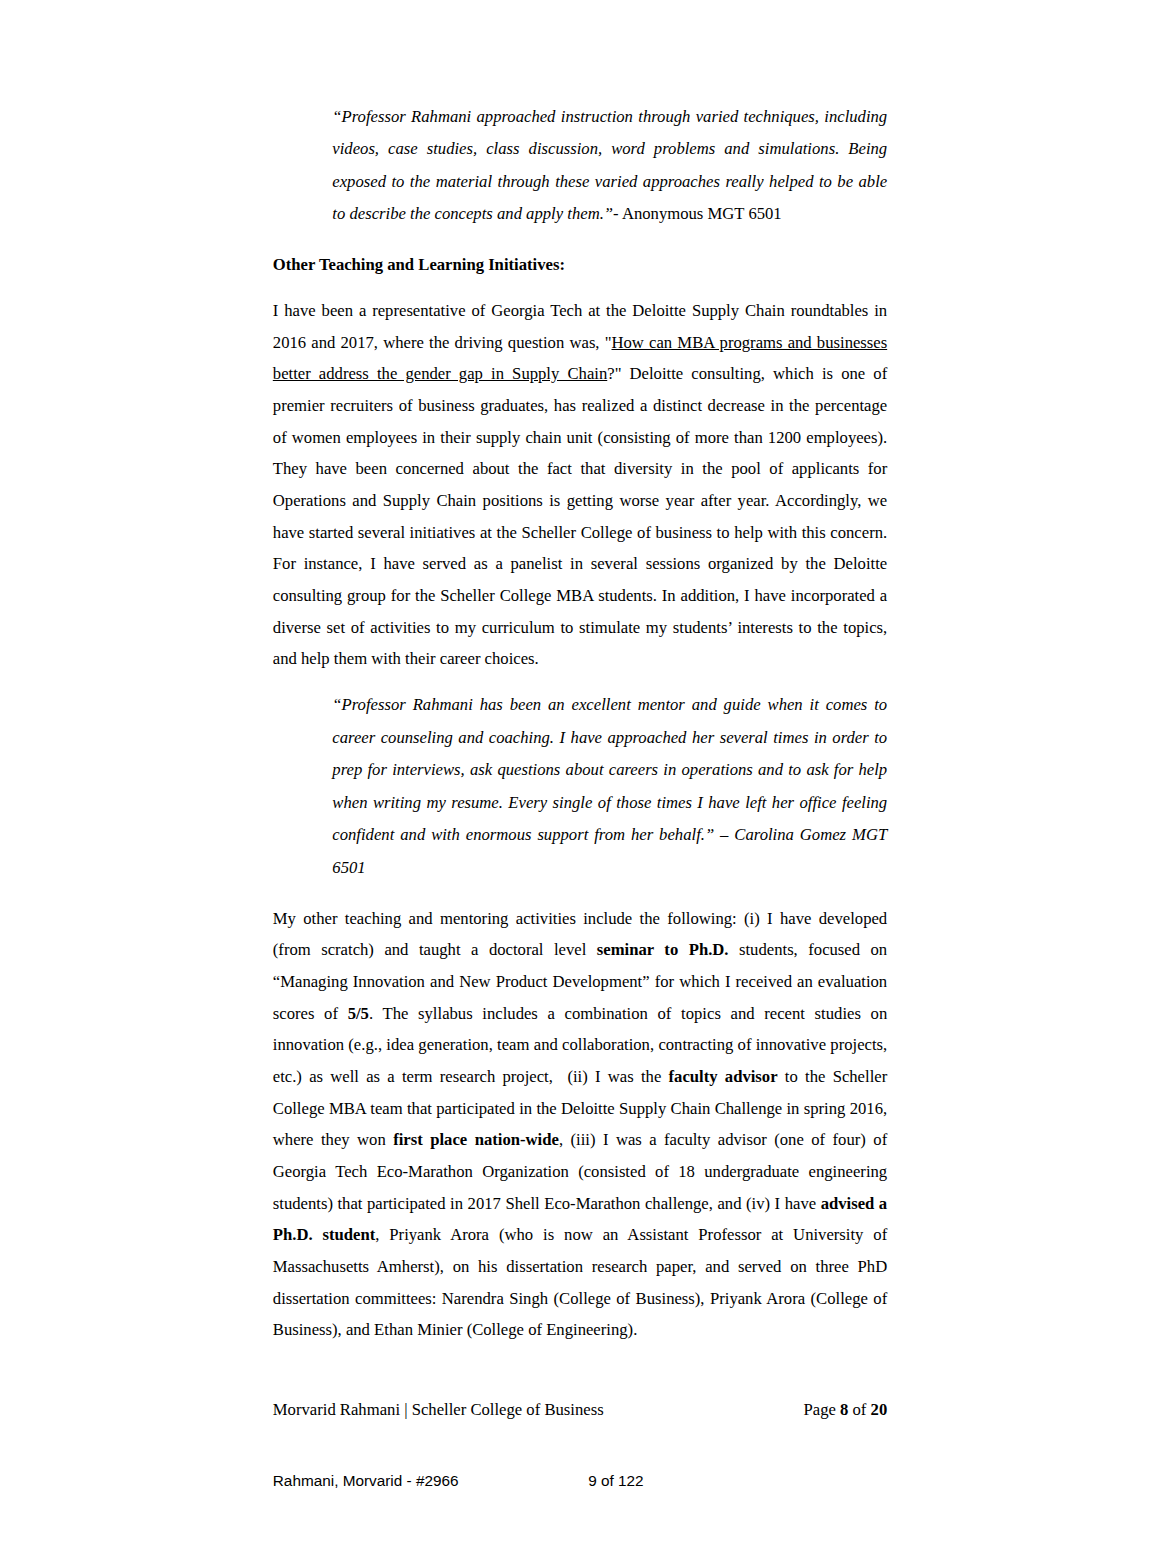“Professor Rahmani approached instruction through varied techniques, including videos, case studies, class discussion, word problems and simulations. Being exposed to the material through these varied approaches really helped to be able to describe the concepts and apply them.”- Anonymous MGT 6501
Other Teaching and Learning Initiatives:
I have been a representative of Georgia Tech at the Deloitte Supply Chain roundtables in 2016 and 2017, where the driving question was, "How can MBA programs and businesses better address the gender gap in Supply Chain?" Deloitte consulting, which is one of premier recruiters of business graduates, has realized a distinct decrease in the percentage of women employees in their supply chain unit (consisting of more than 1200 employees). They have been concerned about the fact that diversity in the pool of applicants for Operations and Supply Chain positions is getting worse year after year. Accordingly, we have started several initiatives at the Scheller College of business to help with this concern. For instance, I have served as a panelist in several sessions organized by the Deloitte consulting group for the Scheller College MBA students. In addition, I have incorporated a diverse set of activities to my curriculum to stimulate my students’ interests to the topics, and help them with their career choices.
“Professor Rahmani has been an excellent mentor and guide when it comes to career counseling and coaching. I have approached her several times in order to prep for interviews, ask questions about careers in operations and to ask for help when writing my resume. Every single of those times I have left her office feeling confident and with enormous support from her behalf.” – Carolina Gomez MGT 6501
My other teaching and mentoring activities include the following: (i) I have developed (from scratch) and taught a doctoral level seminar to Ph.D. students, focused on “Managing Innovation and New Product Development” for which I received an evaluation scores of 5/5. The syllabus includes a combination of topics and recent studies on innovation (e.g., idea generation, team and collaboration, contracting of innovative projects, etc.) as well as a term research project, (ii) I was the faculty advisor to the Scheller College MBA team that participated in the Deloitte Supply Chain Challenge in spring 2016, where they won first place nation-wide, (iii) I was a faculty advisor (one of four) of Georgia Tech Eco-Marathon Organization (consisted of 18 undergraduate engineering students) that participated in 2017 Shell Eco-Marathon challenge, and (iv) I have advised a Ph.D. student, Priyank Arora (who is now an Assistant Professor at University of Massachusetts Amherst), on his dissertation research paper, and served on three PhD dissertation committees: Narendra Singh (College of Business), Priyank Arora (College of Business), and Ethan Minier (College of Engineering).
Morvarid Rahmani | Scheller College of Business
Page 8 of 20
Rahmani, Morvarid - #2966
9 of 122